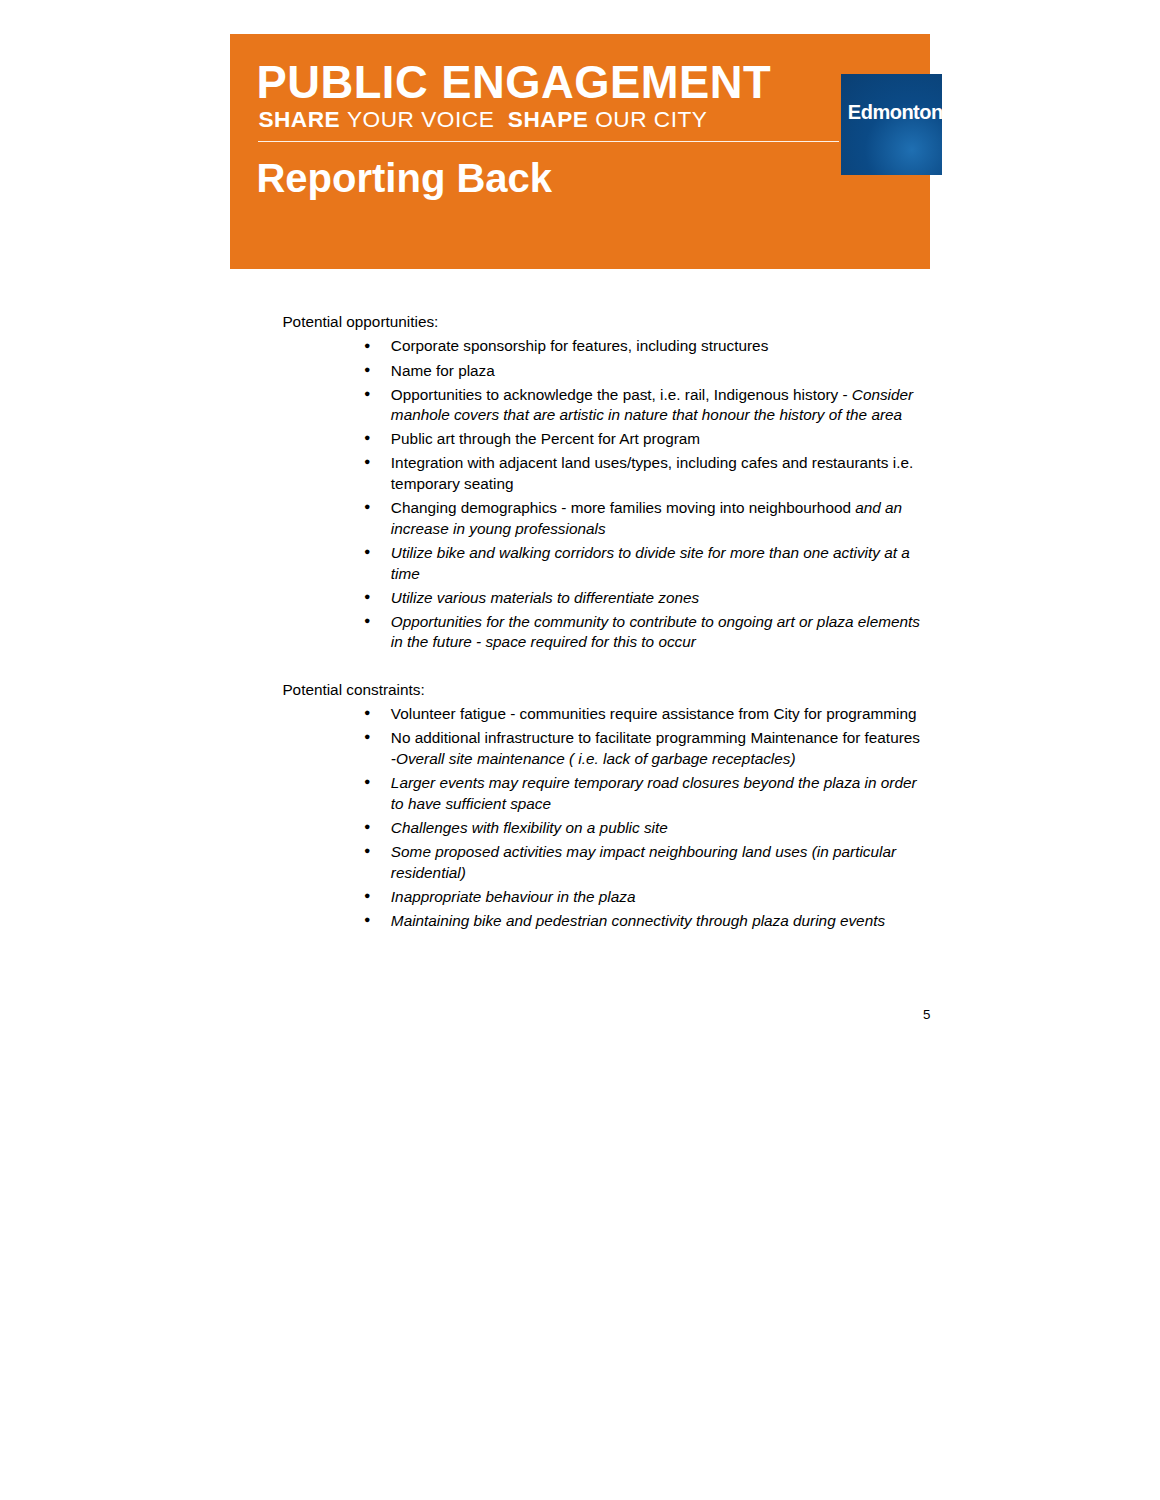PUBLIC ENGAGEMENT
SHARE YOUR VOICE SHAPE OUR CITY
Reporting Back
Edmonton
Potential opportunities:
Corporate sponsorship for features, including structures
Name for plaza
Opportunities to acknowledge the past, i.e. rail, Indigenous history - Consider manhole covers that are artistic in nature that honour the history of the area
Public art through the Percent for Art program
Integration with adjacent land uses/types, including cafes and restaurants i.e. temporary seating
Changing demographics - more families moving into neighbourhood and an increase in young professionals
Utilize bike and walking corridors to divide site for more than one activity at a time
Utilize various materials to differentiate zones
Opportunities for the community to contribute to ongoing art or plaza elements in the future - space required for this to occur
Potential constraints:
Volunteer fatigue - communities require assistance from City for programming
No additional infrastructure to facilitate programming Maintenance for features -Overall site maintenance ( i.e. lack of garbage receptacles)
Larger events may require temporary road closures beyond the plaza in order to have sufficient space
Challenges with flexibility on a public site
Some proposed activities may impact neighbouring land uses (in particular residential)
Inappropriate behaviour in the plaza
Maintaining bike and pedestrian connectivity through plaza during events
5